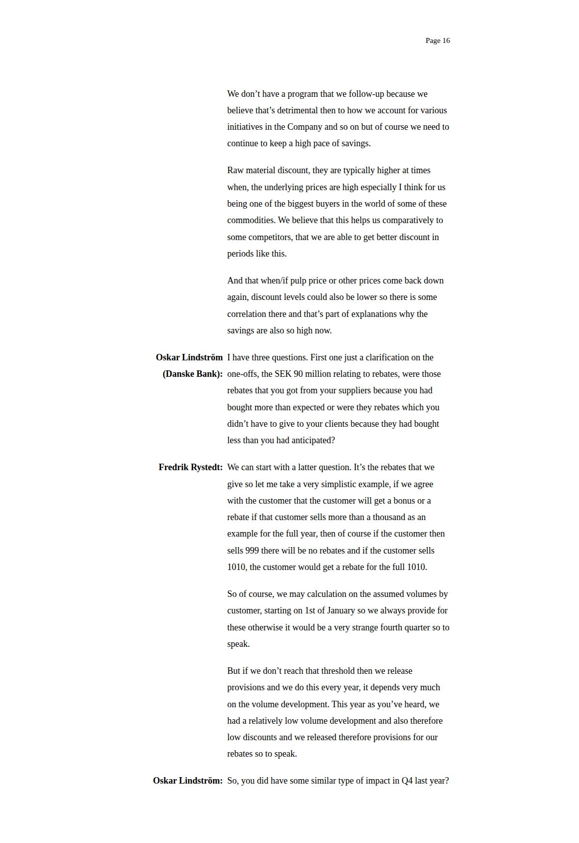Page 16
We don’t have a program that we follow-up because we believe that’s detrimental then to how we account for various initiatives in the Company and so on but of course we need to continue to keep a high pace of savings.
Raw material discount, they are typically higher at times when, the underlying prices are high especially I think for us being one of the biggest buyers in the world of some of these commodities. We believe that this helps us comparatively to some competitors, that we are able to get better discount in periods like this.
And that when/if pulp price or other prices come back down again, discount levels could also be lower so there is some correlation there and that’s part of explanations why the savings are also so high now.
Oskar Lindström (Danske Bank):
I have three questions. First one just a clarification on the one-offs, the SEK 90 million relating to rebates, were those rebates that you got from your suppliers because you had bought more than expected or were they rebates which you didn’t have to give to your clients because they had bought less than you had anticipated?
Fredrik Rystedt:
We can start with a latter question. It’s the rebates that we give so let me take a very simplistic example, if we agree with the customer that the customer will get a bonus or a rebate if that customer sells more than a thousand as an example for the full year, then of course if the customer then sells 999 there will be no rebates and if the customer sells 1010, the customer would get a rebate for the full 1010.
So of course, we may calculation on the assumed volumes by customer, starting on 1st of January so we always provide for these otherwise it would be a very strange fourth quarter so to speak.
But if we don’t reach that threshold then we release provisions and we do this every year, it depends very much on the volume development. This year as you’ve heard, we had a relatively low volume development and also therefore low discounts and we released therefore provisions for our rebates so to speak.
Oskar Lindström:
So, you did have some similar type of impact in Q4 last year?